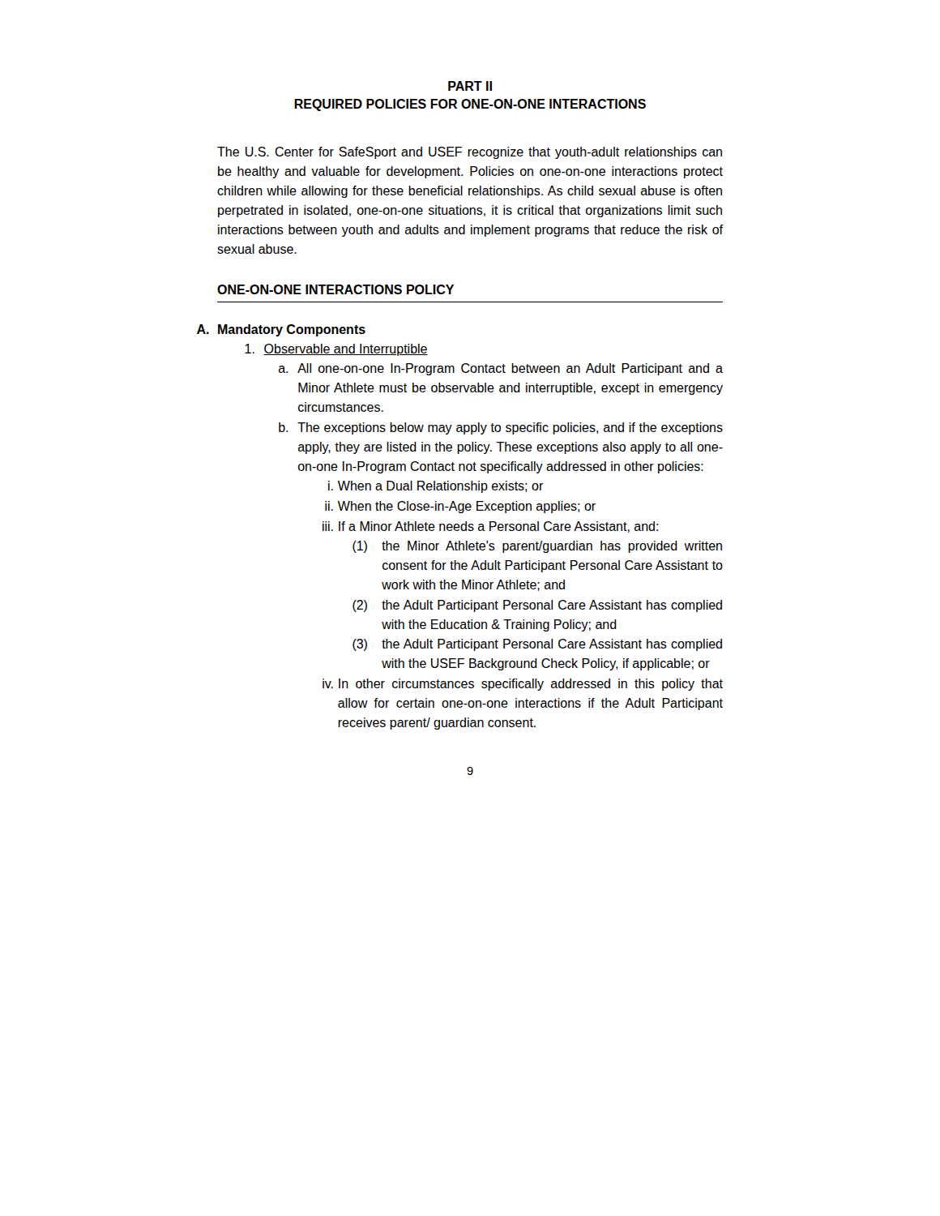PART II REQUIRED POLICIES FOR ONE-ON-ONE INTERACTIONS
The U.S. Center for SafeSport and USEF recognize that youth-adult relationships can be healthy and valuable for development. Policies on one-on-one interactions protect children while allowing for these beneficial relationships. As child sexual abuse is often perpetrated in isolated, one-on-one situations, it is critical that organizations limit such interactions between youth and adults and implement programs that reduce the risk of sexual abuse.
ONE-ON-ONE INTERACTIONS POLICY
A. Mandatory Components
1. Observable and Interruptible
a. All one-on-one In-Program Contact between an Adult Participant and a Minor Athlete must be observable and interruptible, except in emergency circumstances.
b. The exceptions below may apply to specific policies, and if the exceptions apply, they are listed in the policy. These exceptions also apply to all one-on-one In-Program Contact not specifically addressed in other policies:
i. When a Dual Relationship exists; or
ii. When the Close-in-Age Exception applies; or
iii. If a Minor Athlete needs a Personal Care Assistant, and:
(1) the Minor Athlete's parent/guardian has provided written consent for the Adult Participant Personal Care Assistant to work with the Minor Athlete; and
(2) the Adult Participant Personal Care Assistant has complied with the Education & Training Policy; and
(3) the Adult Participant Personal Care Assistant has complied with the USEF Background Check Policy, if applicable; or
iv. In other circumstances specifically addressed in this policy that allow for certain one-on-one interactions if the Adult Participant receives parent/ guardian consent.
9